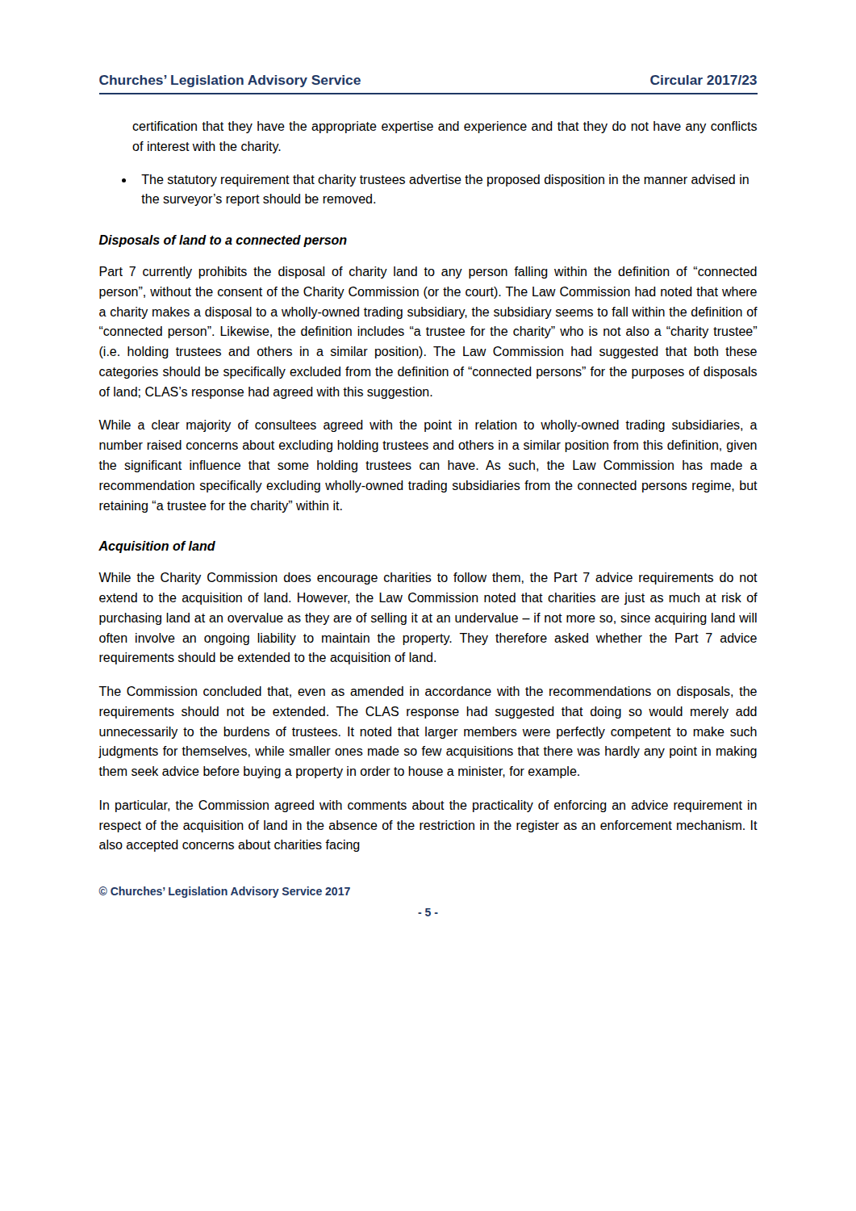Churches’ Legislation Advisory Service
Circular 2017/23
certification that they have the appropriate expertise and experience and that they do not have any conflicts of interest with the charity.
The statutory requirement that charity trustees advertise the proposed disposition in the manner advised in the surveyor’s report should be removed.
Disposals of land to a connected person
Part 7 currently prohibits the disposal of charity land to any person falling within the definition of “connected person”, without the consent of the Charity Commission (or the court). The Law Commission had noted that where a charity makes a disposal to a wholly-owned trading subsidiary, the subsidiary seems to fall within the definition of “connected person”. Likewise, the definition includes “a trustee for the charity” who is not also a “charity trustee” (i.e. holding trustees and others in a similar position). The Law Commission had suggested that both these categories should be specifically excluded from the definition of “connected persons” for the purposes of disposals of land; CLAS’s response had agreed with this suggestion.
While a clear majority of consultees agreed with the point in relation to wholly-owned trading subsidiaries, a number raised concerns about excluding holding trustees and others in a similar position from this definition, given the significant influence that some holding trustees can have. As such, the Law Commission has made a recommendation specifically excluding wholly-owned trading subsidiaries from the connected persons regime, but retaining “a trustee for the charity” within it.
Acquisition of land
While the Charity Commission does encourage charities to follow them, the Part 7 advice requirements do not extend to the acquisition of land. However, the Law Commission noted that charities are just as much at risk of purchasing land at an overvalue as they are of selling it at an undervalue – if not more so, since acquiring land will often involve an ongoing liability to maintain the property. They therefore asked whether the Part 7 advice requirements should be extended to the acquisition of land.
The Commission concluded that, even as amended in accordance with the recommendations on disposals, the requirements should not be extended. The CLAS response had suggested that doing so would merely add unnecessarily to the burdens of trustees. It noted that larger members were perfectly competent to make such judgments for themselves, while smaller ones made so few acquisitions that there was hardly any point in making them seek advice before buying a property in order to house a minister, for example.
In particular, the Commission agreed with comments about the practicality of enforcing an advice requirement in respect of the acquisition of land in the absence of the restriction in the register as an enforcement mechanism. It also accepted concerns about charities facing
© Churches’ Legislation Advisory Service 2017
- 5 -